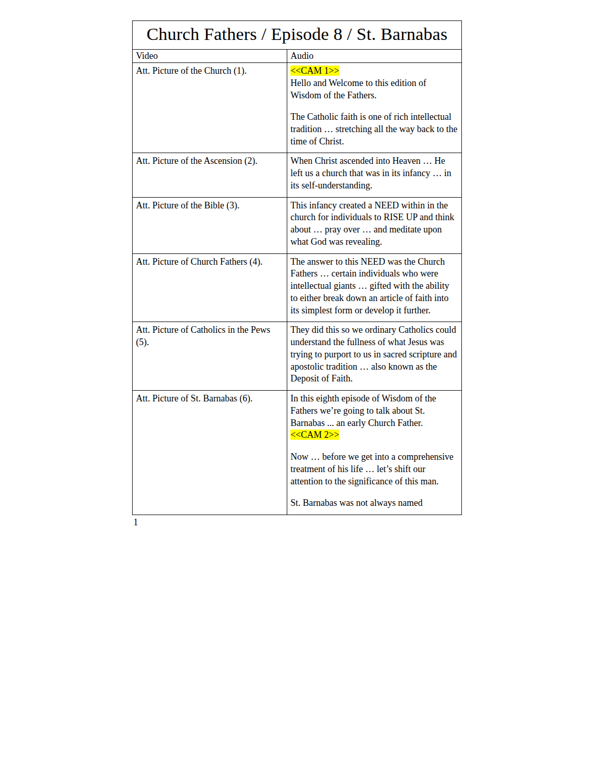Church Fathers / Episode 8 / St. Barnabas
| Video | Audio |
| --- | --- |
| Att. Picture of the Church (1). | <<CAM 1>> Hello and Welcome to this edition of Wisdom of the Fathers. The Catholic faith is one of rich intellectual tradition … stretching all the way back to the time of Christ. |
| Att. Picture of the Ascension (2). | When Christ ascended into Heaven … He left us a church that was in its infancy … in its self-understanding. |
| Att. Picture of the Bible (3). | This infancy created a NEED within in the church for individuals to RISE UP and think about … pray over … and meditate upon what God was revealing. |
| Att. Picture of Church Fathers (4). | The answer to this NEED was the Church Fathers … certain individuals who were intellectual giants … gifted with the ability to either break down an article of faith into its simplest form or develop it further. |
| Att. Picture of Catholics in the Pews (5). | They did this so we ordinary Catholics could understand the fullness of what Jesus was trying to purport to us in sacred scripture and apostolic tradition … also known as the Deposit of Faith. |
| Att. Picture of St. Barnabas (6). | In this eighth episode of Wisdom of the Fathers we’re going to talk about St. Barnabas ... an early Church Father. <<CAM 2>> Now … before we get into a comprehensive treatment of his life … let’s shift our attention to the significance of this man. St. Barnabas was not always named |
1